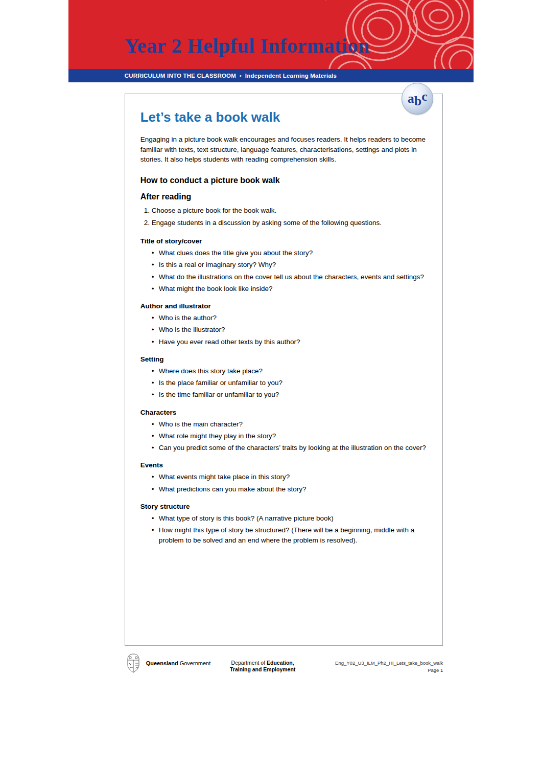Year 2 Helpful Information
CURRICULUM INTO THE CLASSROOM • Independent Learning Materials
abc
Let’s take a book walk
Engaging in a picture book walk encourages and focuses readers. It helps readers to become familiar with texts, text structure, language features, characterisations, settings and plots in stories. It also helps students with reading comprehension skills.
How to conduct a picture book walk
After reading
Choose a picture book for the book walk.
Engage students in a discussion by asking some of the following questions.
Title of story/cover
What clues does the title give you about the story?
Is this a real or imaginary story? Why?
What do the illustrations on the cover tell us about the characters, events and settings?
What might the book look like inside?
Author and illustrator
Who is the author?
Who is the illustrator?
Have you ever read other texts by this author?
Setting
Where does this story take place?
Is the place familiar or unfamiliar to you?
Is the time familiar or unfamiliar to you?
Characters
Who is the main character?
What role might they play in the story?
Can you predict some of the characters’ traits by looking at the illustration on the cover?
Events
What events might take place in this story?
What predictions can you make about the story?
Story structure
What type of story is this book? (A narrative picture book)
How might this type of story be structured? (There will be a beginning, middle with a problem to be solved and an end where the problem is resolved).
Queensland Government
Department of Education,
Training and Employment
Eng_Y02_U3_ILM_Ph2_HI_Lets_take_book_walk
Page 1